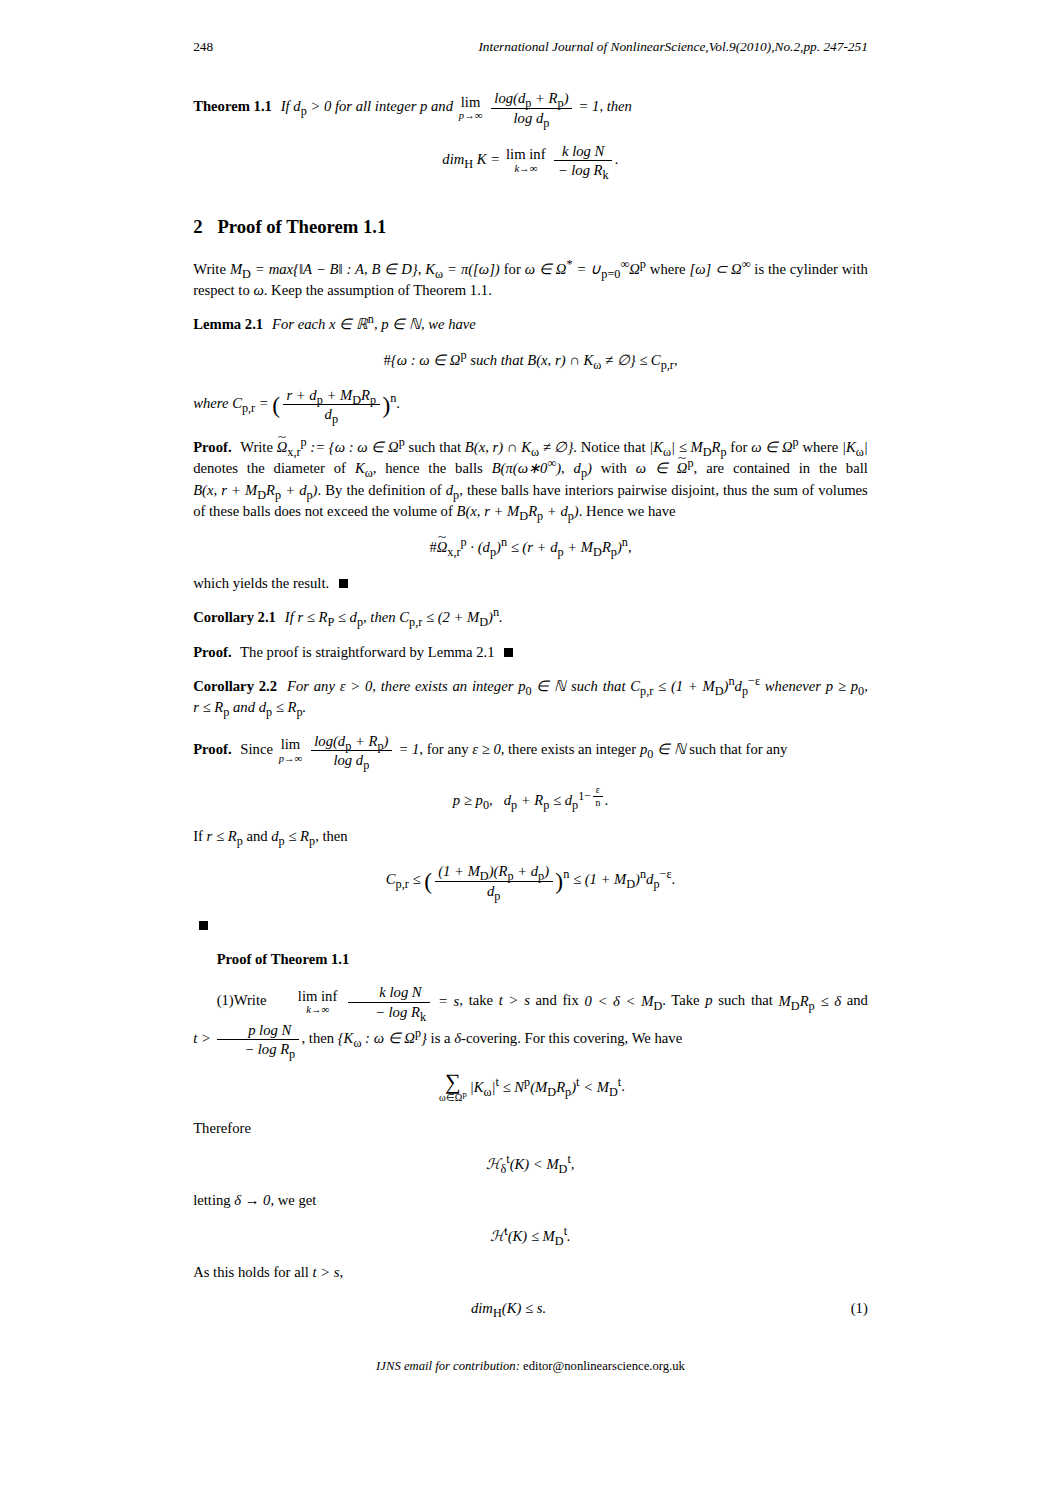248 International Journal of NonlinearScience,Vol.9(2010),No.2,pp. 247-251
Theorem 1.1 If dp > 0 for all integer p and lim p→∞ log(dp + Rp) log dp = 1, then
dimH K = lim inf k→∞ k log N− log Rk.
2 Proof of Theorem 1.1
Write MD = max{‖A − B‖ : A, B ∈ D}, Kω = π([ω]) for ω ∈ Ω* = ∪p=0∞Ωp where [ω] ⊂ Ω∞ is the cylinder with respect to ω. Keep the assumption of Theorem 1.1.
Lemma 2.1 For each x ∈ ℝn, p ∈ ℕ, we have
#{ω : ω ∈ Ωp such that B(x, r) ∩ Kω ≠ ∅} ≤ Cp,r,
where Cp,r = (r + dp + MDRp dp)n.
Proof. Write Ωx,rp := {ω : ω ∈ Ωp such that B(x, r) ∩ Kω ≠ ∅}. Notice that |Kω| ≤ MDRp for ω ∈ Ωp where |Kω| denotes the diameter of Kω, hence the balls B(π(ω∗0∞), dp) with ω ∈ Ωp, are contained in the ball B(x, r + MDRp + dp). By the definition of dp, these balls have interiors pairwise disjoint, thus the sum of volumes of these balls does not exceed the volume of B(x, r + MDRp + dp). Hence we have
#Ωx,rp · (dp)n ≤ (r + dp + MDRp)n,
which yields the result.
Corollary 2.1 If r ≤ RP ≤ dp, then Cp,r ≤ (2 + MD)n.
Proof. The proof is straightforward by Lemma 2.1
Corollary 2.2 For any ε > 0, there exists an integer p0 ∈ ℕ such that Cp,r ≤ (1 + MD)ndp−ε whenever p ≥ p0, r ≤ Rp and dp ≤ Rp.
Proof. Since lim p→∞ log(dp + Rp) log dp = 1, for any ε ≥ 0, there exists an integer p0 ∈ ℕ such that for any
p ≥ p0, dp + Rp ≤ dp1−εn.
If r ≤ Rp and dp ≤ Rp, then
Cp,r ≤ ((1 + MD)(Rp + dp) dp)n ≤ (1 + MD)ndp−ε.
Proof of Theorem 1.1
(1)Write lim inf k→∞ k log N− log Rk = s, take t > s and fix 0 < δ < MD. Take p such that MDRp ≤ δ and t > p log N− log Rp, then {Kω : ω ∈ Ωp} is a δ-covering. For this covering, We have
∑ω∈Ωp|Kω|t ≤ Np(MDRp)t < MDt.
Therefore
ℋδt(K) < MDt,
letting δ → 0, we get
ℋt(K) ≤ MDt.
As this holds for all t > s,
dimH(K) ≤ s. (1)
IJNS email for contribution: editor@nonlinearscience.org.uk